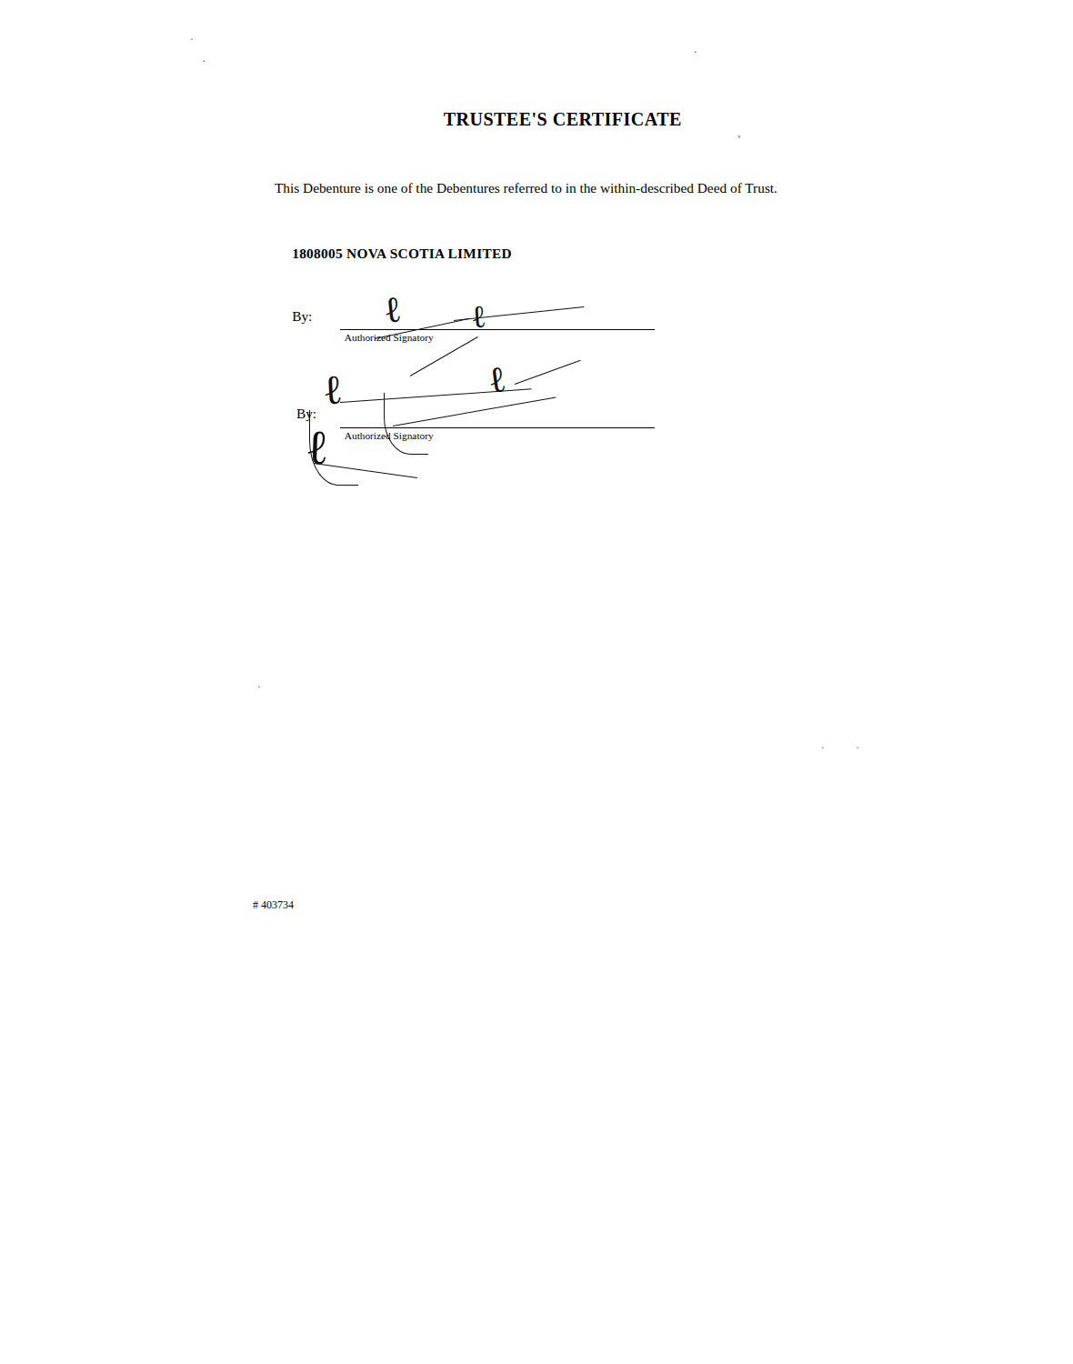· · ·
TRUSTEE'S CERTIFICATE
ʼ
This Debenture is one of the Debentures referred to in the within-described Deed of Trust.
1808005 NOVA SCOTIA LIMITED
By: Authorized Signatory
By: Authorized Signatory
ℓ ℓ ℓ ℓ ℓ
· · ·
# 403734